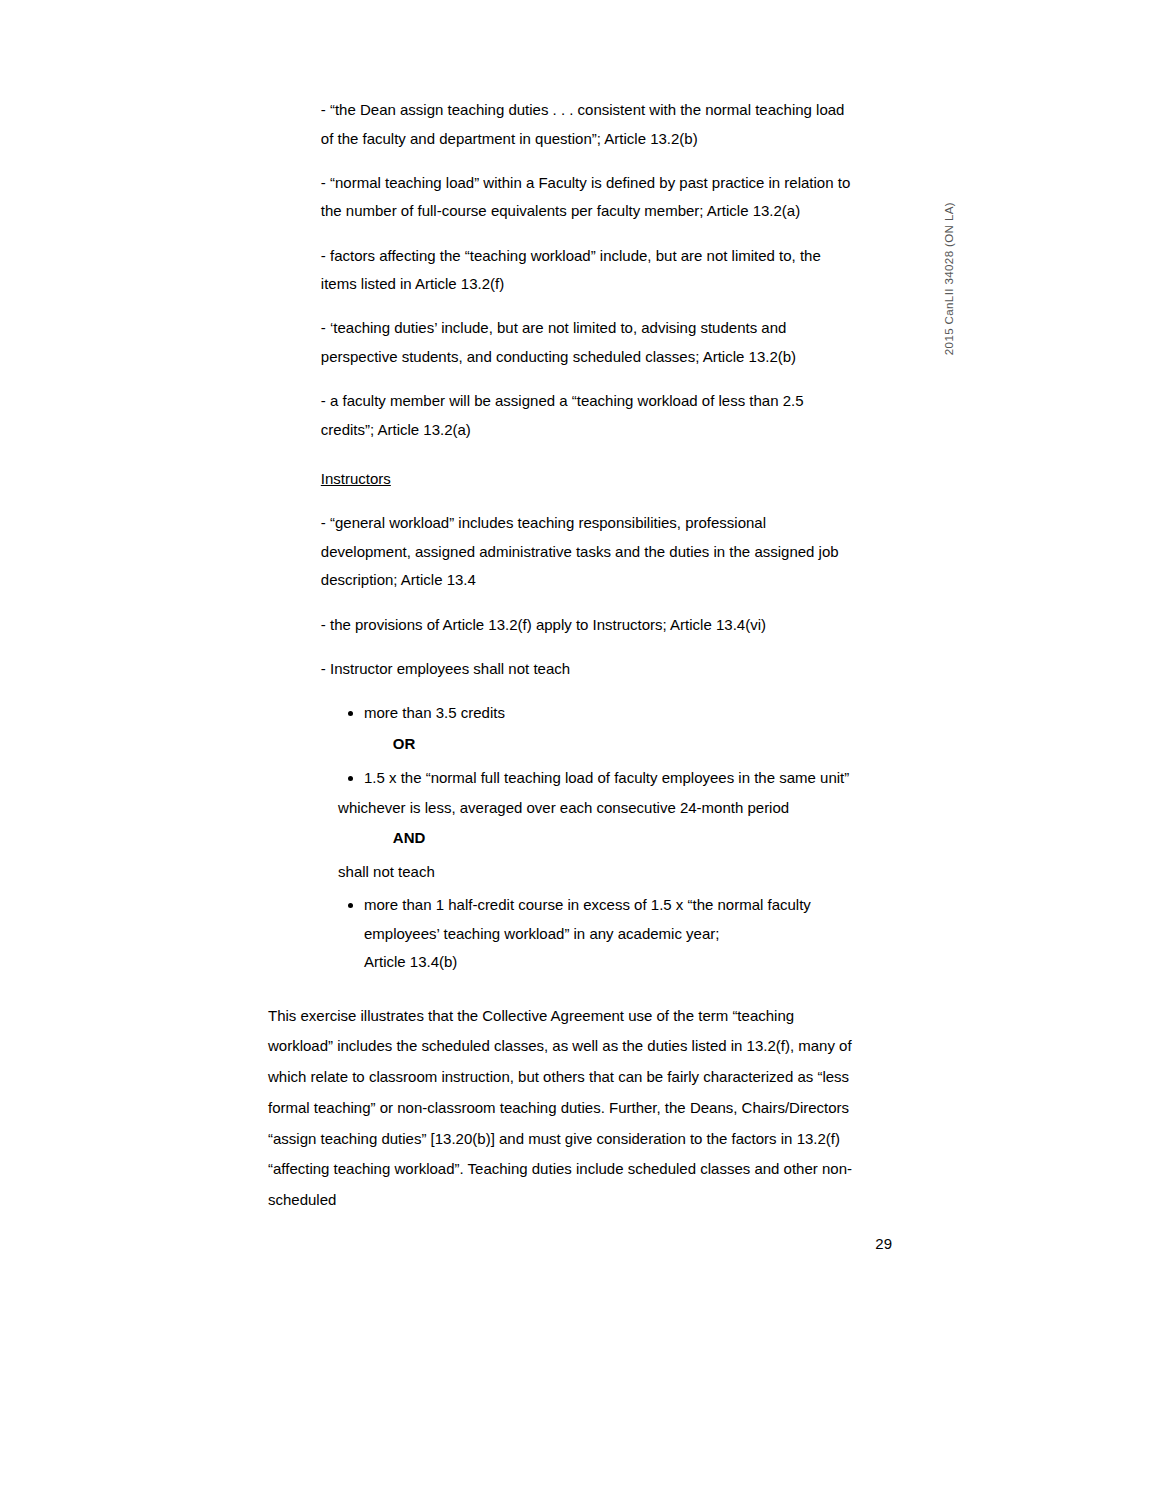2015 CanLII 34028 (ON LA)
- “the Dean assign teaching duties . . . consistent with the normal teaching load of the faculty and department in question”; Article 13.2(b)
- “normal teaching load” within a Faculty is defined by past practice in relation to the number of full-course equivalents per faculty member; Article 13.2(a)
- factors affecting the “teaching workload” include, but are not limited to, the items listed in Article 13.2(f)
- ‘teaching duties’ include, but are not limited to, advising students and perspective students, and conducting scheduled classes; Article 13.2(b)
- a faculty member will be assigned a “teaching workload of less than 2.5 credits”; Article 13.2(a)
Instructors
- “general workload” includes teaching responsibilities, professional development, assigned administrative tasks and the duties in the assigned job description; Article 13.4
- the provisions of Article 13.2(f) apply to Instructors; Article 13.4(vi)
- Instructor employees shall not teach
more than 3.5 credits
OR
1.5 x the “normal full teaching load of faculty employees in the same unit”
whichever is less, averaged over each consecutive 24-month period
AND
shall not teach
more than 1 half-credit course in excess of 1.5 x “the normal faculty employees’ teaching workload” in any academic year; Article 13.4(b)
This exercise illustrates that the Collective Agreement use of the term “teaching workload” includes the scheduled classes, as well as the duties listed in 13.2(f), many of which relate to classroom instruction, but others that can be fairly characterized as “less formal teaching” or non-classroom teaching duties. Further, the Deans, Chairs/Directors “assign teaching duties” [13.20(b)] and must give consideration to the factors in 13.2(f) “affecting teaching workload”. Teaching duties include scheduled classes and other non-scheduled
29